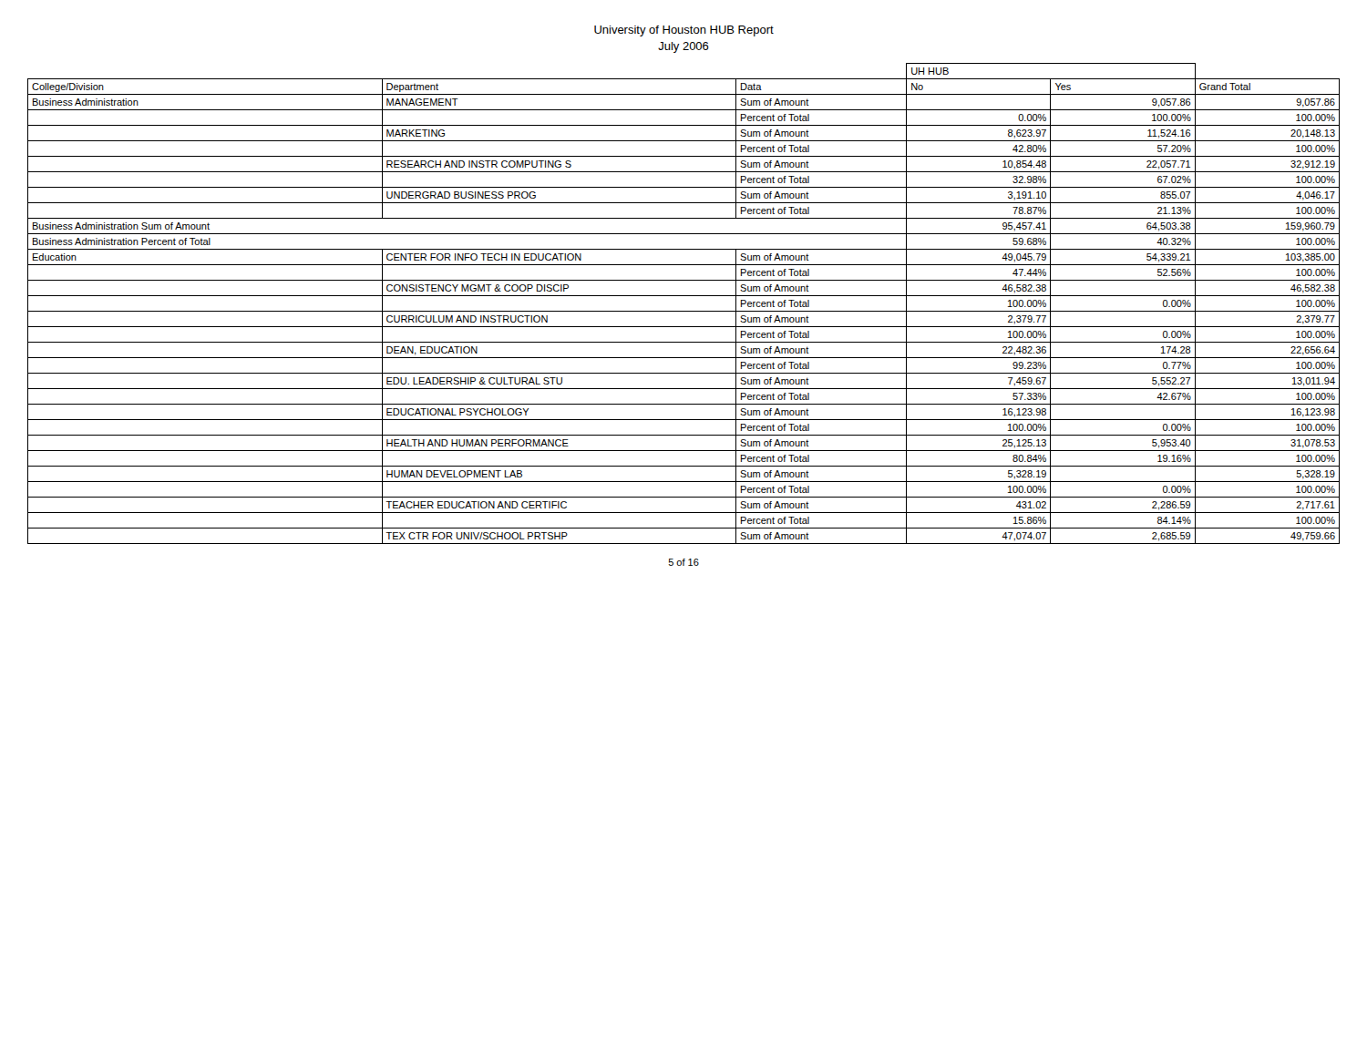University of Houston HUB Report
July 2006
| | | | UH HUB | |
| College/Division | Department | Data | No | Yes | Grand Total |
| Business Administration | MANAGEMENT | Sum of Amount | | 9,057.86 | 9,057.86 |
| | | Percent of Total | 0.00% | 100.00% | 100.00% |
| | MARKETING | Sum of Amount | 8,623.97 | 11,524.16 | 20,148.13 |
| | | Percent of Total | 42.80% | 57.20% | 100.00% |
| | RESEARCH AND INSTR COMPUTING S | Sum of Amount | 10,854.48 | 22,057.71 | 32,912.19 |
| | | Percent of Total | 32.98% | 67.02% | 100.00% |
| | UNDERGRAD BUSINESS PROG | Sum of Amount | 3,191.10 | 855.07 | 4,046.17 |
| | | Percent of Total | 78.87% | 21.13% | 100.00% |
| Business Administration Sum of Amount | 95,457.41 | 64,503.38 | 159,960.79 |
| Business Administration Percent of Total | 59.68% | 40.32% | 100.00% |
| Education | CENTER FOR INFO TECH IN EDUCATION | Sum of Amount | 49,045.79 | 54,339.21 | 103,385.00 |
| | | Percent of Total | 47.44% | 52.56% | 100.00% |
| | CONSISTENCY MGMT & COOP DISCIP | Sum of Amount | 46,582.38 | | 46,582.38 |
| | | Percent of Total | 100.00% | 0.00% | 100.00% |
| | CURRICULUM AND INSTRUCTION | Sum of Amount | 2,379.77 | | 2,379.77 |
| | | Percent of Total | 100.00% | 0.00% | 100.00% |
| | DEAN, EDUCATION | Sum of Amount | 22,482.36 | 174.28 | 22,656.64 |
| | | Percent of Total | 99.23% | 0.77% | 100.00% |
| | EDU. LEADERSHIP & CULTURAL STU | Sum of Amount | 7,459.67 | 5,552.27 | 13,011.94 |
| | | Percent of Total | 57.33% | 42.67% | 100.00% |
| | EDUCATIONAL PSYCHOLOGY | Sum of Amount | 16,123.98 | | 16,123.98 |
| | | Percent of Total | 100.00% | 0.00% | 100.00% |
| | HEALTH AND HUMAN PERFORMANCE | Sum of Amount | 25,125.13 | 5,953.40 | 31,078.53 |
| | | Percent of Total | 80.84% | 19.16% | 100.00% |
| | HUMAN DEVELOPMENT LAB | Sum of Amount | 5,328.19 | | 5,328.19 |
| | | Percent of Total | 100.00% | 0.00% | 100.00% |
| | TEACHER EDUCATION AND CERTIFIC | Sum of Amount | 431.02 | 2,286.59 | 2,717.61 |
| | | Percent of Total | 15.86% | 84.14% | 100.00% |
| | TEX CTR FOR UNIV/SCHOOL PRTSHP | Sum of Amount | 47,074.07 | 2,685.59 | 49,759.66 |
5 of 16